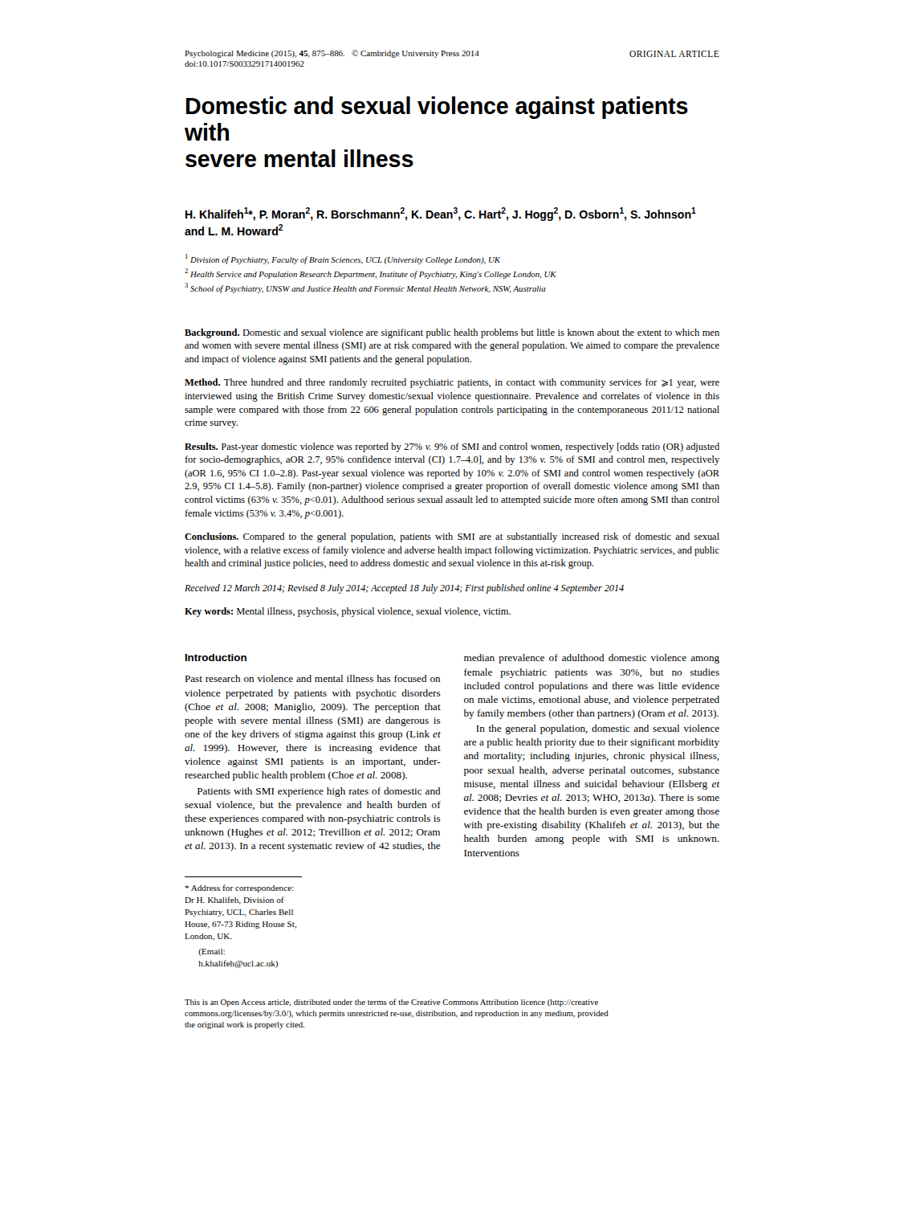Psychological Medicine (2015), 45, 875–886. © Cambridge University Press 2014
doi:10.1017/S0033291714001962
ORIGINAL ARTICLE
Domestic and sexual violence against patients with
severe mental illness
H. Khalifeh1*, P. Moran2, R. Borschmann2, K. Dean3, C. Hart2, J. Hogg2, D. Osborn1, S. Johnson1
and L. M. Howard2
1 Division of Psychiatry, Faculty of Brain Sciences, UCL (University College London), UK
2 Health Service and Population Research Department, Institute of Psychiatry, King's College London, UK
3 School of Psychiatry, UNSW and Justice Health and Forensic Mental Health Network, NSW, Australia
Background. Domestic and sexual violence are significant public health problems but little is known about the extent to which men and women with severe mental illness (SMI) are at risk compared with the general population. We aimed to compare the prevalence and impact of violence against SMI patients and the general population.
Method. Three hundred and three randomly recruited psychiatric patients, in contact with community services for ⩾1 year, were interviewed using the British Crime Survey domestic/sexual violence questionnaire. Prevalence and correlates of violence in this sample were compared with those from 22 606 general population controls participating in the contemporaneous 2011/12 national crime survey.
Results. Past-year domestic violence was reported by 27% v. 9% of SMI and control women, respectively [odds ratio (OR) adjusted for socio-demographics, aOR 2.7, 95% confidence interval (CI) 1.7–4.0], and by 13% v. 5% of SMI and control men, respectively (aOR 1.6, 95% CI 1.0–2.8). Past-year sexual violence was reported by 10% v. 2.0% of SMI and control women respectively (aOR 2.9, 95% CI 1.4–5.8). Family (non-partner) violence comprised a greater proportion of overall domestic violence among SMI than control victims (63% v. 35%, p<0.01). Adulthood serious sexual assault led to attempted suicide more often among SMI than control female victims (53% v. 3.4%, p<0.001).
Conclusions. Compared to the general population, patients with SMI are at substantially increased risk of domestic and sexual violence, with a relative excess of family violence and adverse health impact following victimization. Psychiatric services, and public health and criminal justice policies, need to address domestic and sexual violence in this at-risk group.
Received 12 March 2014; Revised 8 July 2014; Accepted 18 July 2014; First published online 4 September 2014
Key words: Mental illness, psychosis, physical violence, sexual violence, victim.
Introduction
Past research on violence and mental illness has focused on violence perpetrated by patients with psychotic disorders (Choe et al. 2008; Maniglio, 2009). The perception that people with severe mental illness (SMI) are dangerous is one of the key drivers of stigma against this group (Link et al. 1999). However, there is increasing evidence that violence against SMI patients is an important, under-researched public health problem (Choe et al. 2008).
Patients with SMI experience high rates of domestic and sexual violence, but the prevalence and health burden of these experiences compared with non-psychiatric controls is unknown (Hughes et al. 2012; Trevillion et al. 2012; Oram et al. 2013). In a recent systematic review of 42 studies, the median prevalence of adulthood domestic violence among female psychiatric patients was 30%, but no studies included control populations and there was little evidence on male victims, emotional abuse, and violence perpetrated by family members (other than partners) (Oram et al. 2013).
In the general population, domestic and sexual violence are a public health priority due to their significant morbidity and mortality; including injuries, chronic physical illness, poor sexual health, adverse perinatal outcomes, substance misuse, mental illness and suicidal behaviour (Ellsberg et al. 2008; Devries et al. 2013; WHO, 2013a). There is some evidence that the health burden is even greater among those with pre-existing disability (Khalifeh et al. 2013), but the health burden among people with SMI is unknown. Interventions
* Address for correspondence: Dr H. Khalifeh, Division of Psychiatry, UCL, Charles Bell House, 67-73 Riding House St, London, UK.
(Email: h.khalifeh@ucl.ac.uk)
This is an Open Access article, distributed under the terms of the Creative Commons Attribution licence (http://creative
commons.org/licenses/by/3.0/), which permits unrestricted re-use, distribution, and reproduction in any medium, provided
the original work is properly cited.